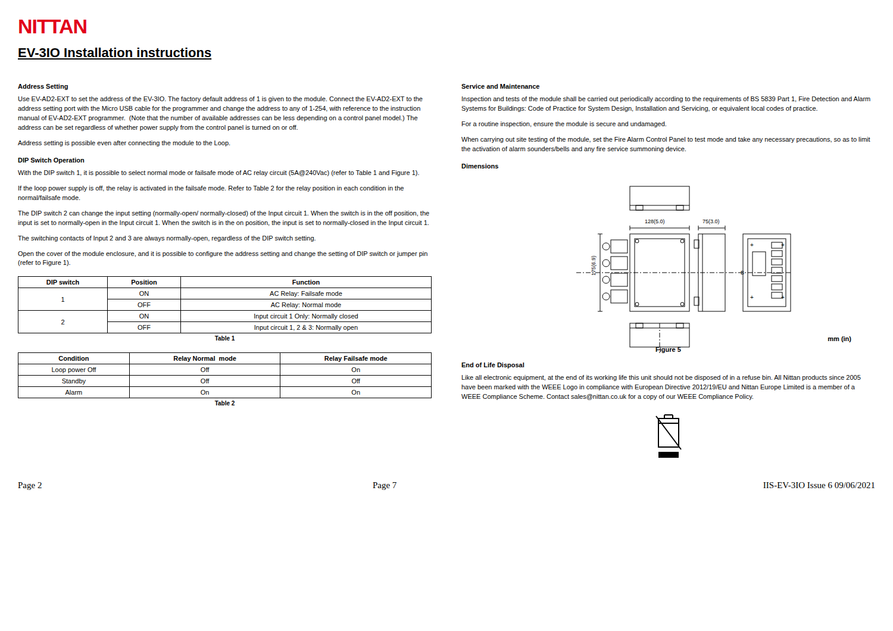NITTAN
EV-3IO Installation instructions
Address Setting
Use EV-AD2-EXT to set the address of the EV-3IO. The factory default address of 1 is given to the module. Connect the EV-AD2-EXT to the address setting port with the Micro USB cable for the programmer and change the address to any of 1-254, with reference to the instruction manual of EV-AD2-EXT programmer. (Note that the number of available addresses can be less depending on a control panel model.) The address can be set regardless of whether power supply from the control panel is turned on or off.
Address setting is possible even after connecting the module to the Loop.
DIP Switch Operation
With the DIP switch 1, it is possible to select normal mode or failsafe mode of AC relay circuit (5A@240Vac) (refer to Table 1 and Figure 1).
If the loop power supply is off, the relay is activated in the failsafe mode. Refer to Table 2 for the relay position in each condition in the normal/failsafe mode.
The DIP switch 2 can change the input setting (normally-open/ normally-closed) of the Input circuit 1. When the switch is in the off position, the input is set to normally-open in the Input circuit 1. When the switch is in the on position, the input is set to normally-closed in the Input circuit 1.
The switching contacts of Input 2 and 3 are always normally-open, regardless of the DIP switch setting.
Open the cover of the module enclosure, and it is possible to configure the address setting and change the setting of DIP switch or jumper pin (refer to Figure 1).
| DIP switch | Position | Function |
| --- | --- | --- |
| 1 | ON | AC Relay: Failsafe mode |
| OFF | AC Relay: Normal mode |
| 2 | ON | Input circuit 1 Only: Normally closed |
| OFF | Input circuit 1, 2 & 3: Normally open |
Table 1
| Condition | Relay Normal mode | Relay Failsafe mode |
| --- | --- | --- |
| Loop power Off | Off | On |
| Standby | Off | Off |
| Alarm | On | On |
Table 2
Service and Maintenance
Inspection and tests of the module shall be carried out periodically according to the requirements of BS 5839 Part 1, Fire Detection and Alarm Systems for Buildings: Code of Practice for System Design, Installation and Servicing, or equivalent local codes of practice.
For a routine inspection, ensure the module is secure and undamaged.
When carrying out site testing of the module, set the Fire Alarm Control Panel to test mode and take any necessary precautions, so as to limit the activation of alarm sounders/bells and any fire service summoning device.
Dimensions
128(5.0) 75(3.0) 175(6.9) + + + + B
mm (in)
Figure 5
End of Life Disposal
Like all electronic equipment, at the end of its working life this unit should not be disposed of in a refuse bin. All Nittan products since 2005 have been marked with the WEEE Logo in compliance with European Directive 2012/19/EU and Nittan Europe Limited is a member of a WEEE Compliance Scheme. Contact sales@nittan.co.uk for a copy of our WEEE Compliance Policy.
Page 2
Page 7
IIS-EV-3IO Issue 6 09/06/2021